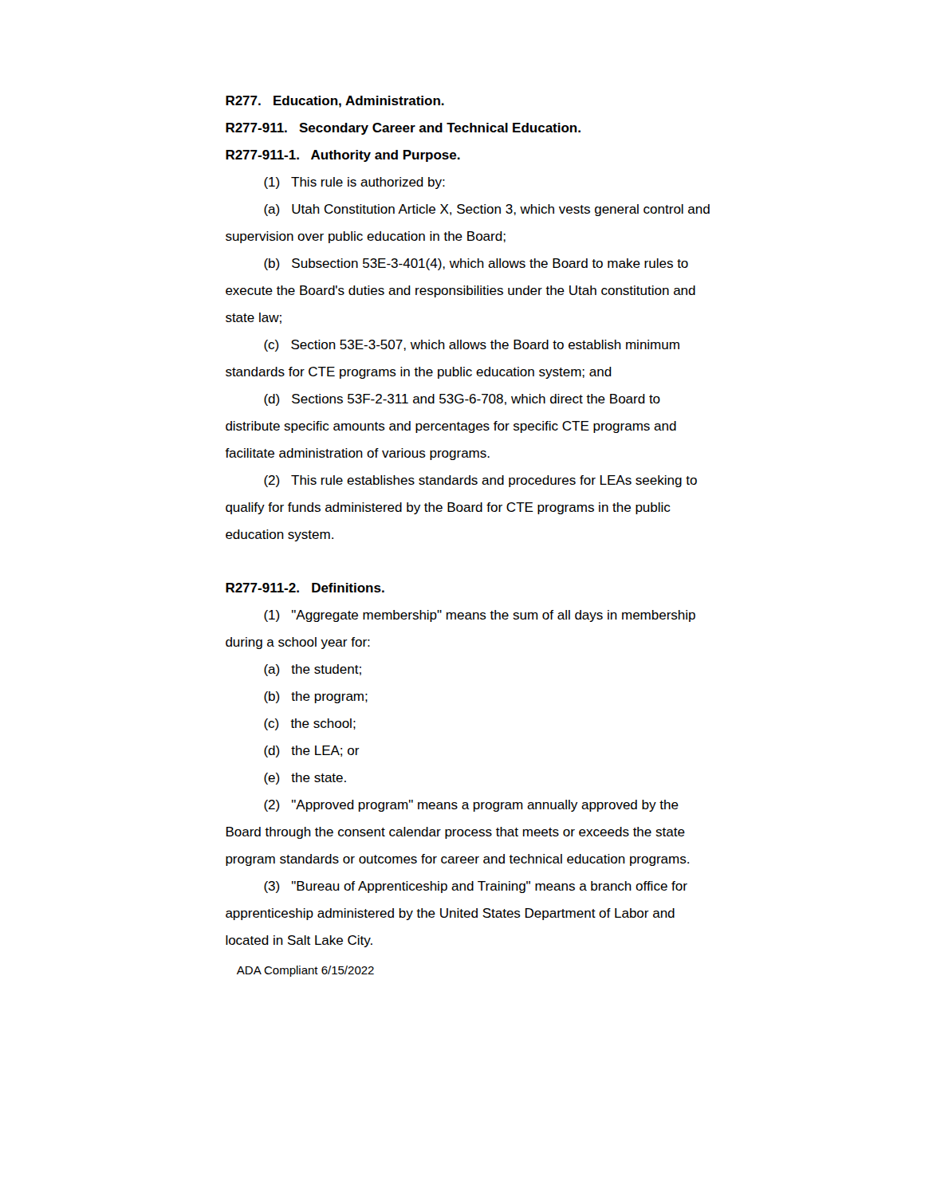R277. Education, Administration.
R277-911. Secondary Career and Technical Education.
R277-911-1. Authority and Purpose.
(1) This rule is authorized by:
(a) Utah Constitution Article X, Section 3, which vests general control and supervision over public education in the Board;
(b) Subsection 53E-3-401(4), which allows the Board to make rules to execute the Board's duties and responsibilities under the Utah constitution and state law;
(c) Section 53E-3-507, which allows the Board to establish minimum standards for CTE programs in the public education system; and
(d) Sections 53F-2-311 and 53G-6-708, which direct the Board to distribute specific amounts and percentages for specific CTE programs and facilitate administration of various programs.
(2) This rule establishes standards and procedures for LEAs seeking to qualify for funds administered by the Board for CTE programs in the public education system.
R277-911-2. Definitions.
(1) "Aggregate membership" means the sum of all days in membership during a school year for:
(a) the student;
(b) the program;
(c) the school;
(d) the LEA; or
(e) the state.
(2) "Approved program" means a program annually approved by the Board through the consent calendar process that meets or exceeds the state program standards or outcomes for career and technical education programs.
(3) "Bureau of Apprenticeship and Training" means a branch office for apprenticeship administered by the United States Department of Labor and located in Salt Lake City.
ADA Compliant 6/15/2022